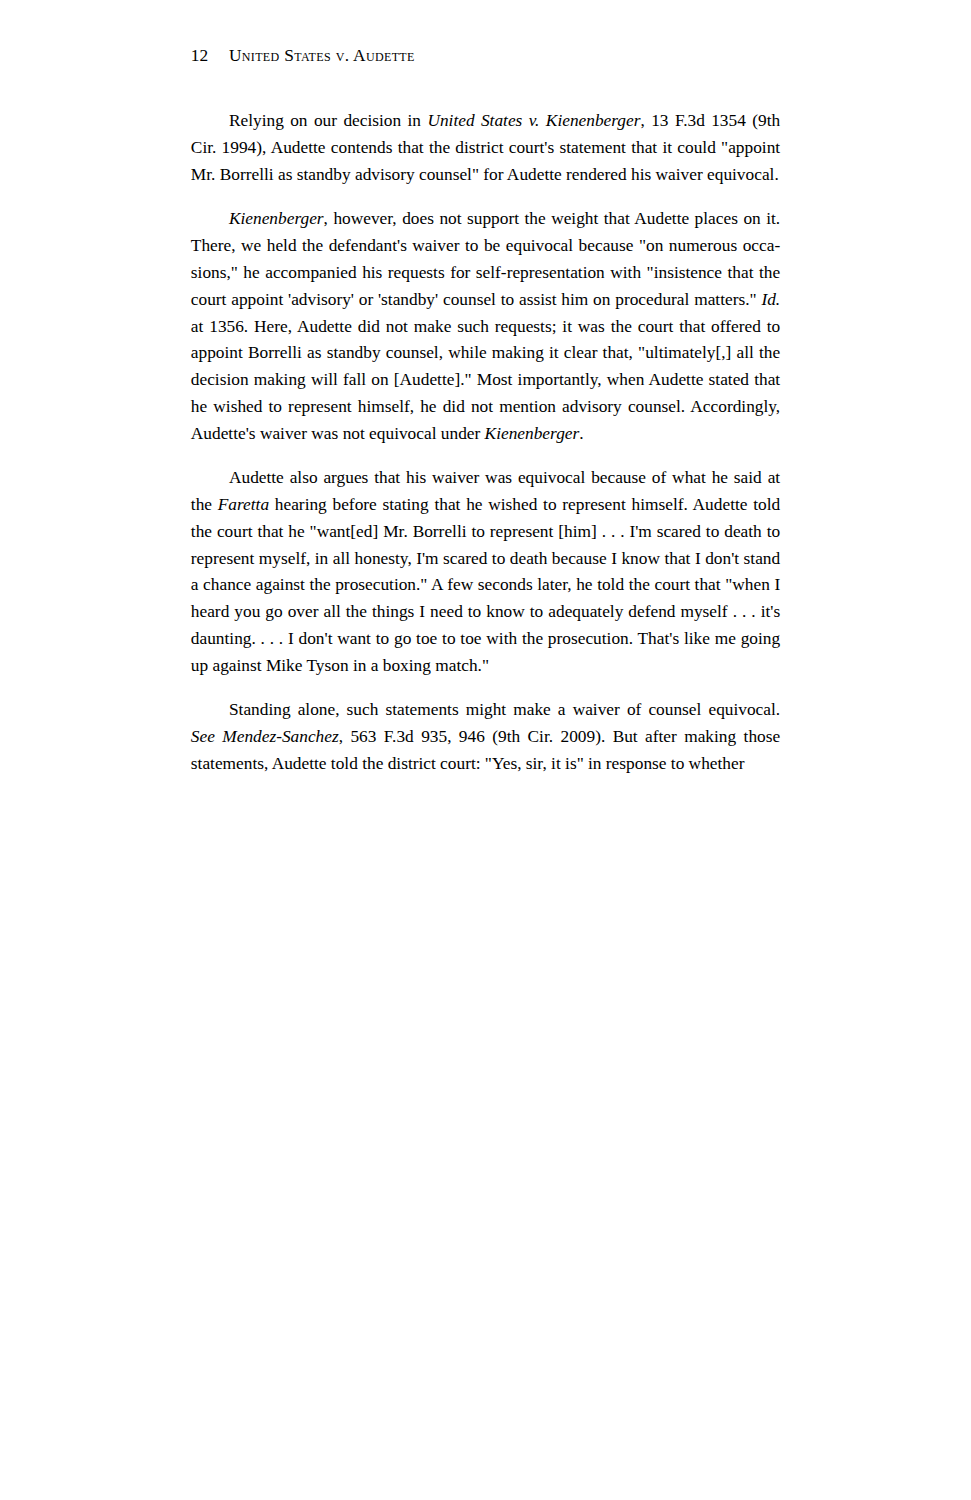12 United States v. Audette
Relying on our decision in United States v. Kienenberger, 13 F.3d 1354 (9th Cir. 1994), Audette contends that the district court's statement that it could "appoint Mr. Borrelli as standby advisory counsel" for Audette rendered his waiver equivocal.
Kienenberger, however, does not support the weight that Audette places on it. There, we held the defendant's waiver to be equivocal because "on numerous occasions," he accompanied his requests for self-representation with "insistence that the court appoint 'advisory' or 'standby' counsel to assist him on procedural matters." Id. at 1356. Here, Audette did not make such requests; it was the court that offered to appoint Borrelli as standby counsel, while making it clear that, "ultimately[,] all the decision making will fall on [Audette]." Most importantly, when Audette stated that he wished to represent himself, he did not mention advisory counsel. Accordingly, Audette's waiver was not equivocal under Kienenberger.
Audette also argues that his waiver was equivocal because of what he said at the Faretta hearing before stating that he wished to represent himself. Audette told the court that he "want[ed] Mr. Borrelli to represent [him] . . . I'm scared to death to represent myself, in all honesty, I'm scared to death because I know that I don't stand a chance against the prosecution." A few seconds later, he told the court that "when I heard you go over all the things I need to know to adequately defend myself . . . it's daunting. . . . I don't want to go toe to toe with the prosecution. That's like me going up against Mike Tyson in a boxing match."
Standing alone, such statements might make a waiver of counsel equivocal. See Mendez-Sanchez, 563 F.3d 935, 946 (9th Cir. 2009). But after making those statements, Audette told the district court: "Yes, sir, it is" in response to whether